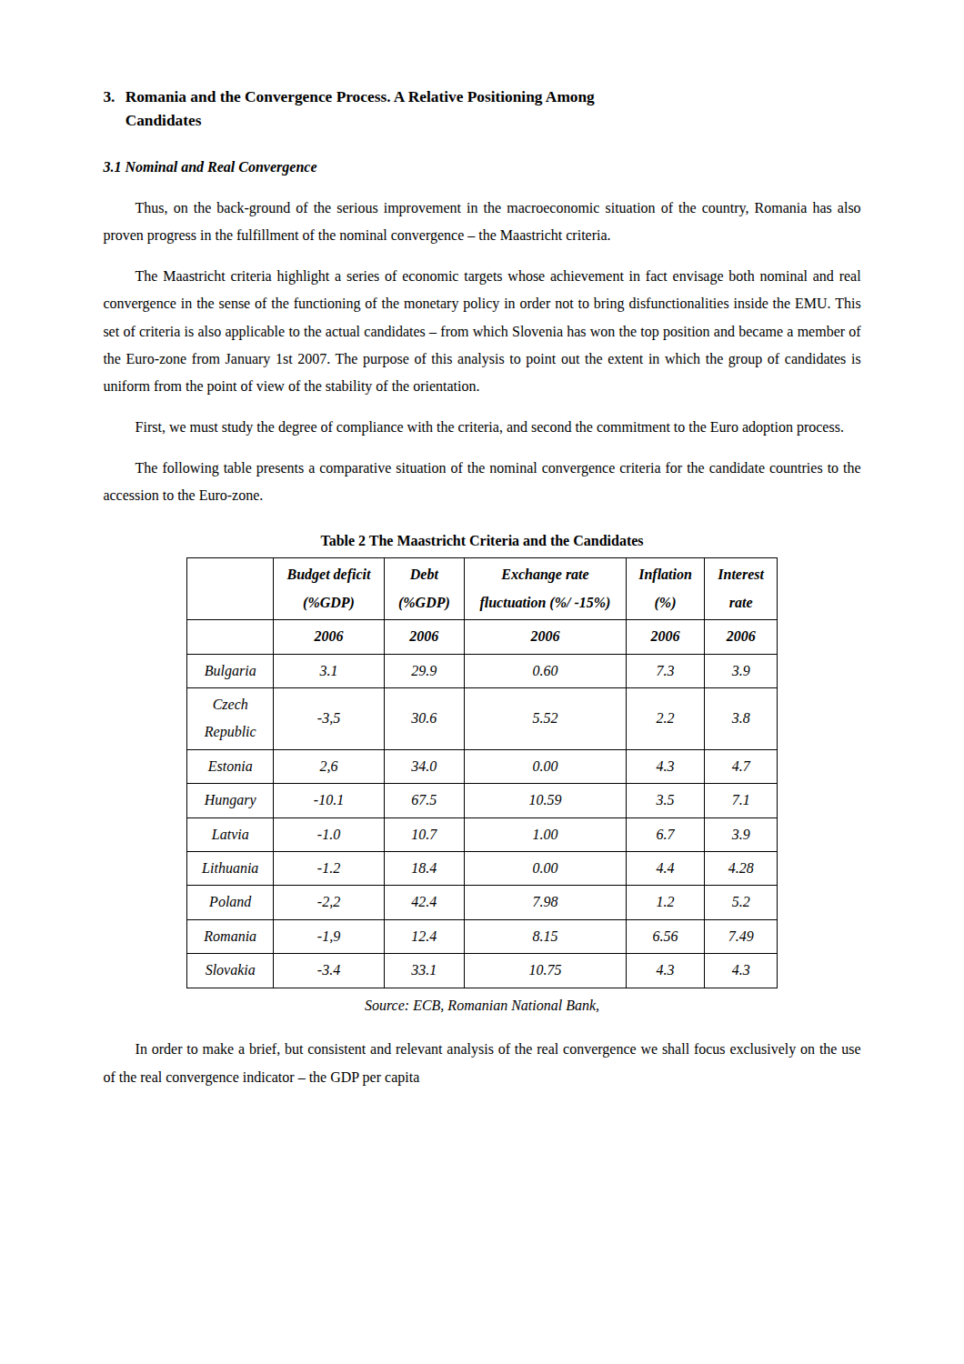3. Romania and the Convergence Process. A Relative Positioning Among
Candidates
3.1 Nominal and Real Convergence
Thus, on the back-ground of the serious improvement in the macroeconomic situation of the country, Romania has also proven progress in the fulfillment of the nominal convergence – the Maastricht criteria.
The Maastricht criteria highlight a series of economic targets whose achievement in fact envisage both nominal and real convergence in the sense of the functioning of the monetary policy in order not to bring disfunctionalities inside the EMU. This set of criteria is also applicable to the actual candidates – from which Slovenia has won the top position and became a member of the Euro-zone from January 1st 2007. The purpose of this analysis to point out the extent in which the group of candidates is uniform from the point of view of the stability of the orientation.
First, we must study the degree of compliance with the criteria, and second the commitment to the Euro adoption process.
The following table presents a comparative situation of the nominal convergence criteria for the candidate countries to the accession to the Euro-zone.
Table 2 The Maastricht Criteria and the Candidates
| | Budget deficit (%GDP) | Debt (%GDP) | Exchange rate fluctuation (%/ -15%) | Inflation (%) | Interest rate |
| --- | --- | --- | --- | --- | --- |
| | 2006 | 2006 | 2006 | 2006 | 2006 |
| Bulgaria | 3.1 | 29.9 | 0.60 | 7.3 | 3.9 |
| Czech Republic | -3,5 | 30.6 | 5.52 | 2.2 | 3.8 |
| Estonia | 2,6 | 34.0 | 0.00 | 4.3 | 4.7 |
| Hungary | -10.1 | 67.5 | 10.59 | 3.5 | 7.1 |
| Latvia | -1.0 | 10.7 | 1.00 | 6.7 | 3.9 |
| Lithuania | -1.2 | 18.4 | 0.00 | 4.4 | 4.28 |
| Poland | -2,2 | 42.4 | 7.98 | 1.2 | 5.2 |
| Romania | -1,9 | 12.4 | 8.15 | 6.56 | 7.49 |
| Slovakia | -3.4 | 33.1 | 10.75 | 4.3 | 4.3 |
Source: ECB, Romanian National Bank,
In order to make a brief, but consistent and relevant analysis of the real convergence we shall focus exclusively on the use of the real convergence indicator – the GDP per capita